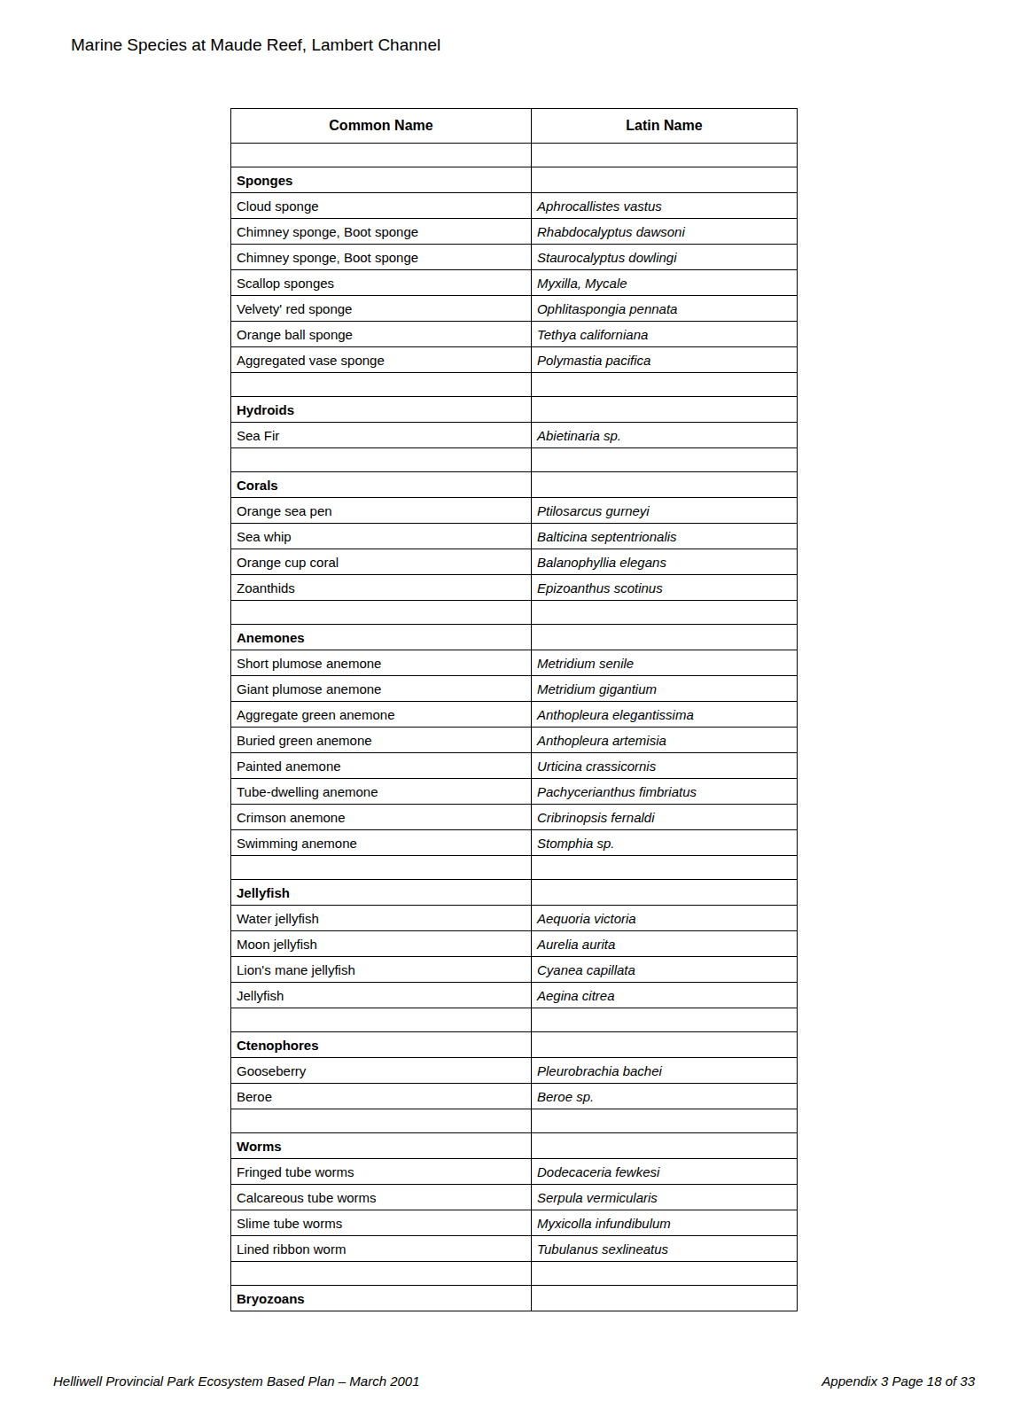Marine Species at Maude Reef, Lambert Channel
| Common Name | Latin Name |
| --- | --- |
| Sponges | |
| Cloud sponge | Aphrocallistes vastus |
| Chimney sponge, Boot sponge | Rhabdocalyptus dawsoni |
| Chimney sponge, Boot sponge | Staurocalyptus dowlingi |
| Scallop sponges | Myxilla, Mycale |
| Velvety' red sponge | Ophlitaspongia pennata |
| Orange ball sponge | Tethya californiana |
| Aggregated vase sponge | Polymastia pacifica |
| Hydroids | |
| Sea Fir | Abietinaria sp. |
| Corals | |
| Orange sea pen | Ptilosarcus gurneyi |
| Sea whip | Balticina septentrionalis |
| Orange cup coral | Balanophyllia elegans |
| Zoanthids | Epizoanthus scotinus |
| Anemones | |
| Short plumose anemone | Metridium senile |
| Giant plumose anemone | Metridium gigantium |
| Aggregate green anemone | Anthopleura elegantissima |
| Buried green anemone | Anthopleura artemisia |
| Painted anemone | Urticina crassicornis |
| Tube-dwelling anemone | Pachycerianthus fimbriatus |
| Crimson anemone | Cribrinopsis fernaldi |
| Swimming anemone | Stomphia sp. |
| Jellyfish | |
| Water jellyfish | Aequoria victoria |
| Moon jellyfish | Aurelia aurita |
| Lion's mane jellyfish | Cyanea capillata |
| Jellyfish | Aegina citrea |
| Ctenophores | |
| Gooseberry | Pleurobrachia bachei |
| Beroe | Beroe sp. |
| Worms | |
| Fringed tube worms | Dodecaceria fewkesi |
| Calcareous tube worms | Serpula vermicularis |
| Slime tube worms | Myxicolla infundibulum |
| Lined ribbon worm | Tubulanus sexlineatus |
| Bryozoans | |
Helliwell Provincial Park Ecosystem Based Plan – March 2001 Appendix 3 Page 18 of 33